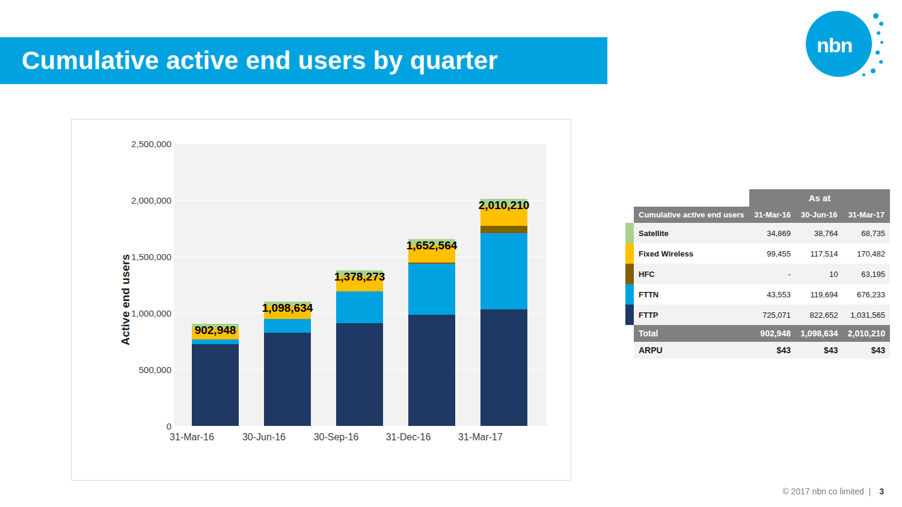Cumulative active end users by quarter
nbn
Active end users
2,500,000
2,000,000
1,500,000
1,000,000
500,000
0
Bar 1: 31-Mar-16 total 902,948
902,948
Bar 2: 30-Jun-16 total 1,098,634
1,098,634
Bar 3: 30-Sep-16 total 1,378,273
1,378,273
Bar 4: 31-Dec-16 total 1,652,564
1,652,564
Bar 5: 31-Mar-17 total 2,010,210
2,010,210
31-Mar-16
30-Jun-16
30-Sep-16
31-Dec-16
31-Mar-17
| | | As at |
| | Cumulative active end users | 31-Mar-16 | 30-Jun-16 | 31-Mar-17 |
| | Satellite | 34,869 | 38,764 | 68,735 |
| | Fixed Wireless | 99,455 | 117,514 | 170,482 |
| | HFC | - | 10 | 63,195 |
| | FTTN | 43,553 | 119,694 | 676,233 |
| | FTTP | 725,071 | 822,652 | 1,031,565 |
| | Total | 902,948 | 1,098,634 | 2,010,210 |
| | ARPU | $43 | $43 | $43 |
© 2017 nbn co limited |3